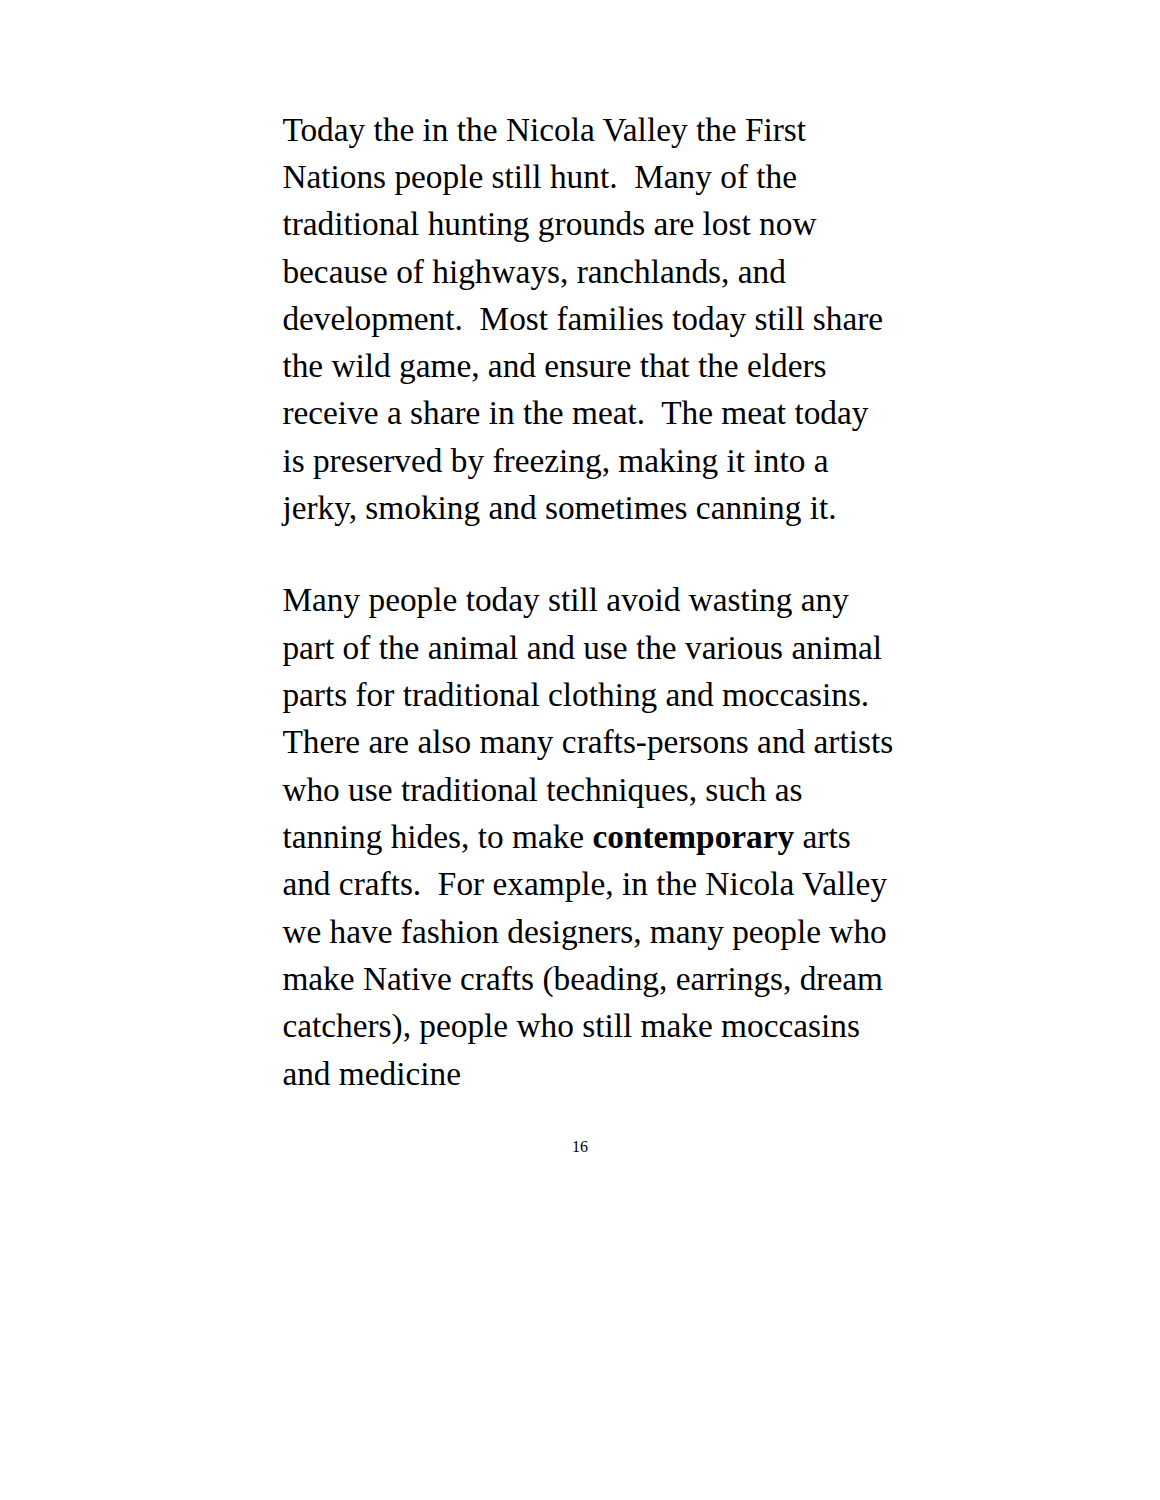Today the in the Nicola Valley the First Nations people still hunt. Many of the traditional hunting grounds are lost now because of highways, ranchlands, and development. Most families today still share the wild game, and ensure that the elders receive a share in the meat. The meat today is preserved by freezing, making it into a jerky, smoking and sometimes canning it.
Many people today still avoid wasting any part of the animal and use the various animal parts for traditional clothing and moccasins. There are also many crafts-persons and artists who use traditional techniques, such as tanning hides, to make contemporary arts and crafts. For example, in the Nicola Valley we have fashion designers, many people who make Native crafts (beading, earrings, dream catchers), people who still make moccasins and medicine
16